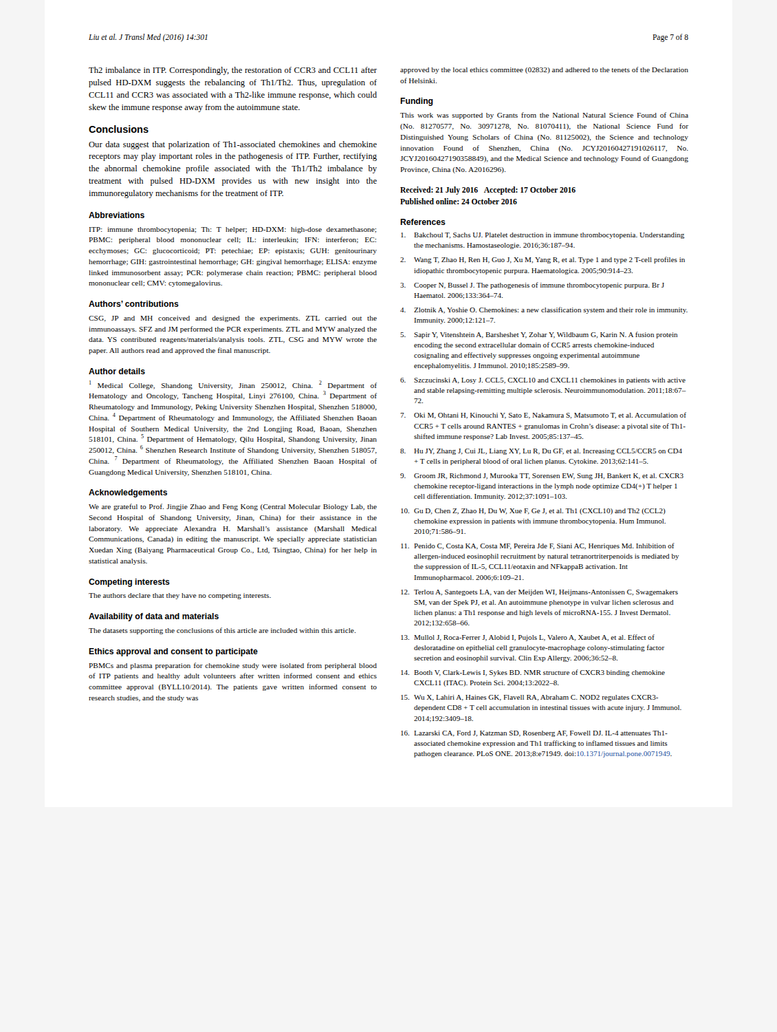Liu et al. J Transl Med (2016) 14:301
Page 7 of 8
Th2 imbalance in ITP. Correspondingly, the restoration of CCR3 and CCL11 after pulsed HD-DXM suggests the rebalancing of Th1/Th2. Thus, upregulation of CCL11 and CCR3 was associated with a Th2-like immune response, which could skew the immune response away from the autoimmune state.
Conclusions
Our data suggest that polarization of Th1-associated chemokines and chemokine receptors may play important roles in the pathogenesis of ITP. Further, rectifying the abnormal chemokine profile associated with the Th1/Th2 imbalance by treatment with pulsed HD-DXM provides us with new insight into the immunoregulatory mechanisms for the treatment of ITP.
Abbreviations
ITP: immune thrombocytopenia; Th: T helper; HD-DXM: high-dose dexamethasone; PBMC: peripheral blood mononuclear cell; IL: interleukin; IFN: interferon; EC: ecchymoses; GC: glucocorticoid; PT: petechiae; EP: epistaxis; GUH: genitourinary hemorrhage; GIH: gastrointestinal hemorrhage; GH: gingival hemorrhage; ELISA: enzyme linked immunosorbent assay; PCR: polymerase chain reaction; PBMC: peripheral blood mononuclear cell; CMV: cytomegalovirus.
Authors’ contributions
CSG, JP and MH conceived and designed the experiments. ZTL carried out the immunoassays. SFZ and JM performed the PCR experiments. ZTL and MYW analyzed the data. YS contributed reagents/materials/analysis tools. ZTL, CSG and MYW wrote the paper. All authors read and approved the final manuscript.
Author details
1 Medical College, Shandong University, Jinan 250012, China. 2 Department of Hematology and Oncology, Tancheng Hospital, Linyi 276100, China. 3 Department of Rheumatology and Immunology, Peking University Shenzhen Hospital, Shenzhen 518000, China. 4 Department of Rheumatology and Immunology, the Affiliated Shenzhen Baoan Hospital of Southern Medical University, the 2nd Longjing Road, Baoan, Shenzhen 518101, China. 5 Department of Hematology, Qilu Hospital, Shandong University, Jinan 250012, China. 6 Shenzhen Research Institute of Shandong University, Shenzhen 518057, China. 7 Department of Rheumatology, the Affiliated Shenzhen Baoan Hospital of Guangdong Medical University, Shenzhen 518101, China.
Acknowledgements
We are grateful to Prof. Jingjie Zhao and Feng Kong (Central Molecular Biology Lab, the Second Hospital of Shandong University, Jinan, China) for their assistance in the laboratory. We appreciate Alexandra H. Marshall’s assistance (Marshall Medical Communications, Canada) in editing the manuscript. We specially appreciate statistician Xuedan Xing (Baiyang Pharmaceutical Group Co., Ltd, Tsingtao, China) for her help in statistical analysis.
Competing interests
The authors declare that they have no competing interests.
Availability of data and materials
The datasets supporting the conclusions of this article are included within this article.
Ethics approval and consent to participate
PBMCs and plasma preparation for chemokine study were isolated from peripheral blood of ITP patients and healthy adult volunteers after written informed consent and ethics committee approval (BYLL10/2014). The patients gave written informed consent to research studies, and the study was
approved by the local ethics committee (02832) and adhered to the tenets of the Declaration of Helsinki.
Funding
This work was supported by Grants from the National Natural Science Found of China (No. 81270577, No. 30971278, No. 81070411), the National Science Fund for Distinguished Young Scholars of China (No. 81125002), the Science and technology innovation Found of Shenzhen, China (No. JCYJ20160427191026117, No. JCYJ20160427190358849), and the Medical Science and technology Found of Guangdong Province, China (No. A2016296).
Received: 21 July 2016 Accepted: 17 October 2016 Published online: 24 October 2016
References
Bakchoul T, Sachs UJ. Platelet destruction in immune thrombocytopenia. Understanding the mechanisms. Hamostaseologie. 2016;36:187–94.
Wang T, Zhao H, Ren H, Guo J, Xu M, Yang R, et al. Type 1 and type 2 T-cell profiles in idiopathic thrombocytopenic purpura. Haematologica. 2005;90:914–23.
Cooper N, Bussel J. The pathogenesis of immune thrombocytopenic purpura. Br J Haematol. 2006;133:364–74.
Zlotnik A, Yoshie O. Chemokines: a new classification system and their role in immunity. Immunity. 2000;12:121–7.
Sapir Y, Vitenshtein A, Barsheshet Y, Zohar Y, Wildbaum G, Karin N. A fusion protein encoding the second extracellular domain of CCR5 arrests chemokine-induced cosignaling and effectively suppresses ongoing experimental autoimmune encephalomyelitis. J Immunol. 2010;185:2589–99.
Szczucinski A, Losy J. CCL5, CXCL10 and CXCL11 chemokines in patients with active and stable relapsing-remitting multiple sclerosis. Neuroimmunomodulation. 2011;18:67–72.
Oki M, Ohtani H, Kinouchi Y, Sato E, Nakamura S, Matsumoto T, et al. Accumulation of CCR5 + T cells around RANTES + granulomas in Crohn’s disease: a pivotal site of Th1-shifted immune response? Lab Invest. 2005;85:137–45.
Hu JY, Zhang J, Cui JL, Liang XY, Lu R, Du GF, et al. Increasing CCL5/CCR5 on CD4 + T cells in peripheral blood of oral lichen planus. Cytokine. 2013;62:141–5.
Groom JR, Richmond J, Murooka TT, Sorensen EW, Sung JH, Bankert K, et al. CXCR3 chemokine receptor-ligand interactions in the lymph node optimize CD4(+) T helper 1 cell differentiation. Immunity. 2012;37:1091–103.
Gu D, Chen Z, Zhao H, Du W, Xue F, Ge J, et al. Th1 (CXCL10) and Th2 (CCL2) chemokine expression in patients with immune thrombocytopenia. Hum Immunol. 2010;71:586–91.
Penido C, Costa KA, Costa MF, Pereira Jde F, Siani AC, Henriques Md. Inhibition of allergen-induced eosinophil recruitment by natural tetranortriterpenoids is mediated by the suppression of IL-5, CCL11/eotaxin and NFkappaB activation. Int Immunopharmacol. 2006;6:109–21.
Terlou A, Santegoets LA, van der Meijden WI, Heijmans-Antonissen C, Swagemakers SM, van der Spek PJ, et al. An autoimmune phenotype in vulvar lichen sclerosus and lichen planus: a Th1 response and high levels of microRNA-155. J Invest Dermatol. 2012;132:658–66.
Mullol J, Roca-Ferrer J, Alobid I, Pujols L, Valero A, Xaubet A, et al. Effect of desloratadine on epithelial cell granulocyte-macrophage colony-stimulating factor secretion and eosinophil survival. Clin Exp Allergy. 2006;36:52–8.
Booth V, Clark-Lewis I, Sykes BD. NMR structure of CXCR3 binding chemokine CXCL11 (ITAC). Protein Sci. 2004;13:2022–8.
Wu X, Lahiri A, Haines GK, Flavell RA, Abraham C. NOD2 regulates CXCR3-dependent CD8 + T cell accumulation in intestinal tissues with acute injury. J Immunol. 2014;192:3409–18.
Lazarski CA, Ford J, Katzman SD, Rosenberg AF, Fowell DJ. IL-4 attenuates Th1-associated chemokine expression and Th1 trafficking to inflamed tissues and limits pathogen clearance. PLoS ONE. 2013;8:e71949. doi:10.1371/journal.pone.0071949.